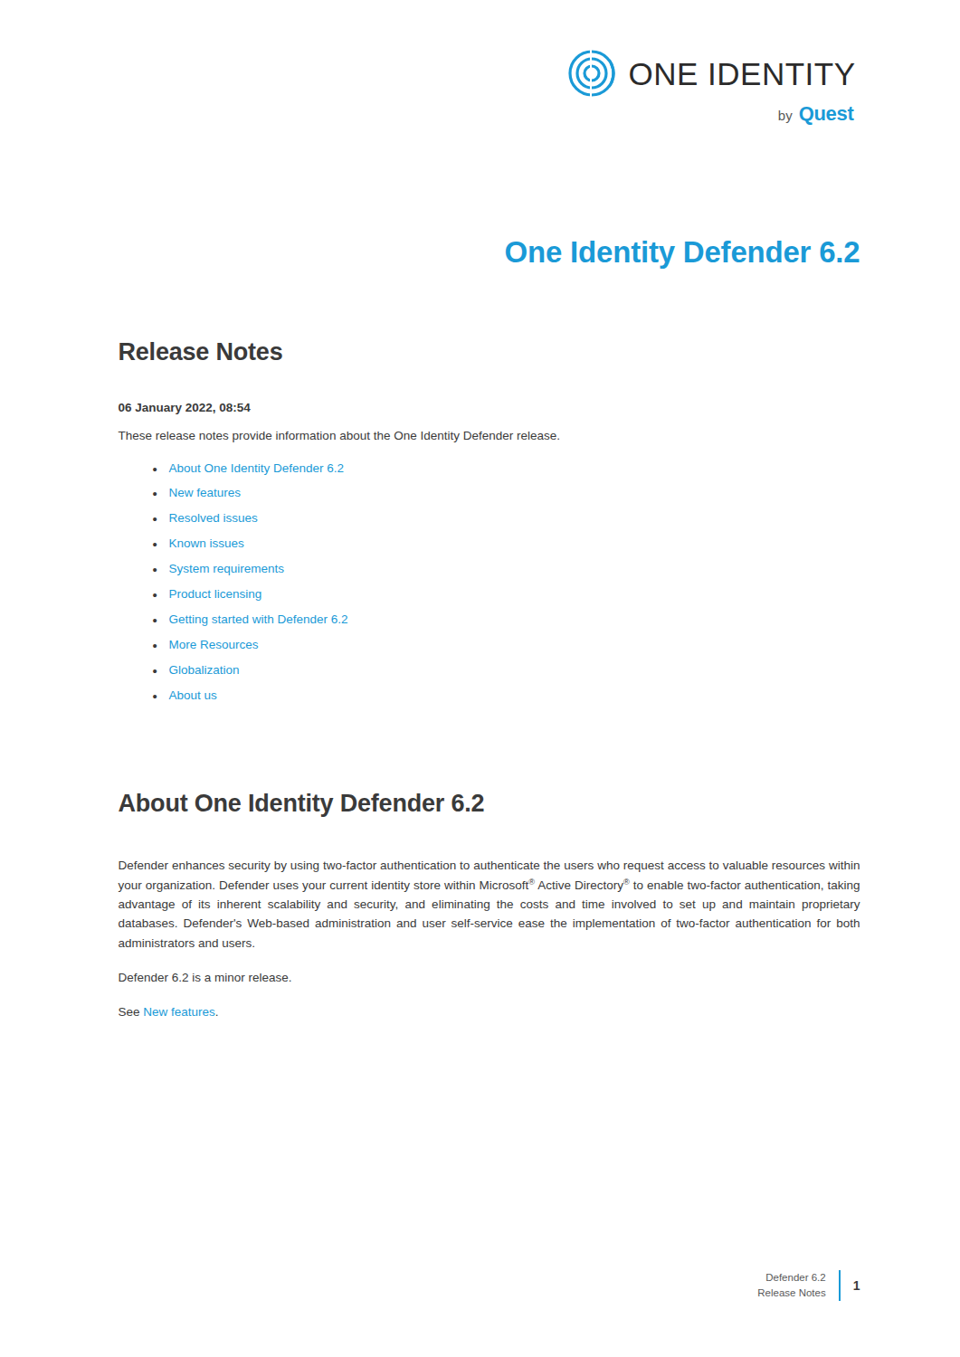ONE IDENTITY
by Quest
One Identity Defender 6.2
Release Notes
06 January 2022, 08:54
These release notes provide information about the One Identity Defender release.
About One Identity Defender 6.2
New features
Resolved issues
Known issues
System requirements
Product licensing
Getting started with Defender 6.2
More Resources
Globalization
About us
About One Identity Defender 6.2
Defender enhances security by using two-factor authentication to authenticate the users who request access to valuable resources within your organization. Defender uses your current identity store within Microsoft® Active Directory® to enable two-factor authentication, taking advantage of its inherent scalability and security, and eliminating the costs and time involved to set up and maintain proprietary databases. Defender's Web-based administration and user self-service ease the implementation of two-factor authentication for both administrators and users.
Defender 6.2 is a minor release.
See New features.
Defender 6.2
Release Notes
1